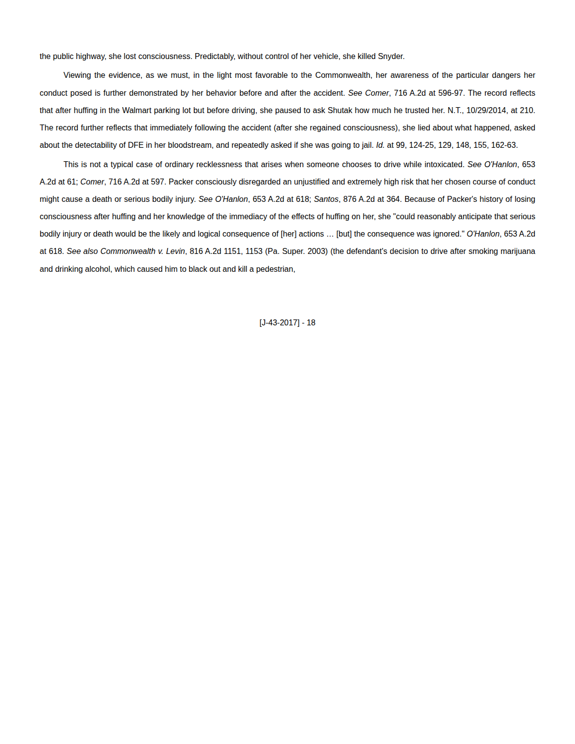the public highway, she lost consciousness. Predictably, without control of her vehicle, she killed Snyder.
Viewing the evidence, as we must, in the light most favorable to the Commonwealth, her awareness of the particular dangers her conduct posed is further demonstrated by her behavior before and after the accident. See Comer, 716 A.2d at 596-97. The record reflects that after huffing in the Walmart parking lot but before driving, she paused to ask Shutak how much he trusted her. N.T., 10/29/2014, at 210. The record further reflects that immediately following the accident (after she regained consciousness), she lied about what happened, asked about the detectability of DFE in her bloodstream, and repeatedly asked if she was going to jail. Id. at 99, 124-25, 129, 148, 155, 162-63.
This is not a typical case of ordinary recklessness that arises when someone chooses to drive while intoxicated. See O'Hanlon, 653 A.2d at 61; Comer, 716 A.2d at 597. Packer consciously disregarded an unjustified and extremely high risk that her chosen course of conduct might cause a death or serious bodily injury. See O'Hanlon, 653 A.2d at 618; Santos, 876 A.2d at 364. Because of Packer's history of losing consciousness after huffing and her knowledge of the immediacy of the effects of huffing on her, she "could reasonably anticipate that serious bodily injury or death would be the likely and logical consequence of [her] actions … [but] the consequence was ignored." O'Hanlon, 653 A.2d at 618. See also Commonwealth v. Levin, 816 A.2d 1151, 1153 (Pa. Super. 2003) (the defendant's decision to drive after smoking marijuana and drinking alcohol, which caused him to black out and kill a pedestrian,
[J-43-2017] - 18